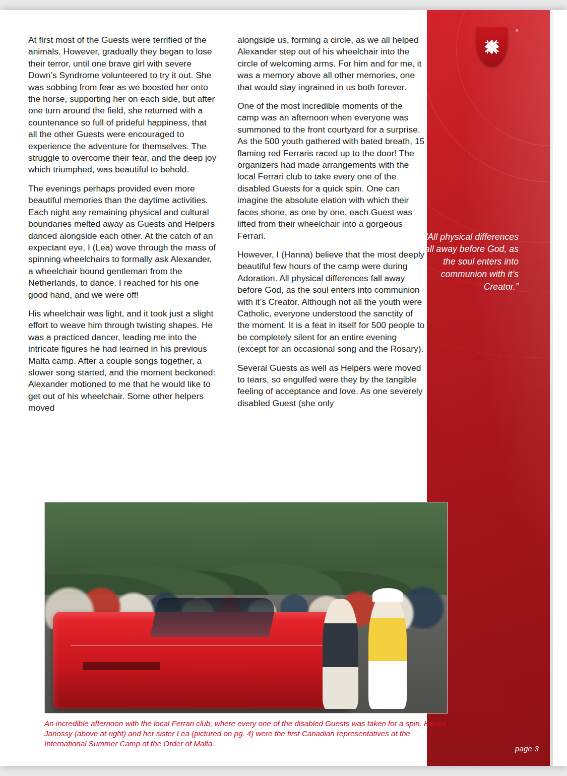®
“All physical differences fall away before God, as the soul enters into communion with it’s Creator.”
At first most of the Guests were terrified of the animals. However, gradually they began to lose their terror, until one brave girl with severe Down’s Syndrome volunteered to try it out. She was sobbing from fear as we boosted her onto the horse, supporting her on each side, but after one turn around the field, she returned with a countenance so full of prideful happiness, that all the other Guests were encouraged to experience the adventure for themselves. The struggle to overcome their fear, and the deep joy which triumphed, was beautiful to behold.
The evenings perhaps provided even more beautiful memories than the daytime activities. Each night any remaining physical and cultural boundaries melted away as Guests and Helpers danced alongside each other. At the catch of an expectant eye, I (Lea) wove through the mass of spinning wheelchairs to formally ask Alexander, a wheelchair bound gentleman from the Netherlands, to dance. I reached for his one good hand, and we were off!
His wheelchair was light, and it took just a slight effort to weave him through twisting shapes. He was a practiced dancer, leading me into the intricate figures he had learned in his previous Malta camp. After a couple songs together, a slower song started, and the moment beckoned: Alexander motioned to me that he would like to get out of his wheelchair. Some other helpers moved
alongside us, forming a circle, as we all helped Alexander step out of his wheelchair into the circle of welcoming arms. For him and for me, it was a memory above all other memories, one that would stay ingrained in us both forever.
One of the most incredible moments of the camp was an afternoon when everyone was summoned to the front courtyard for a surprise. As the 500 youth gathered with bated breath, 15 flaming red Ferraris raced up to the door! The organizers had made arrangements with the local Ferrari club to take every one of the disabled Guests for a quick spin. One can imagine the absolute elation with which their faces shone, as one by one, each Guest was lifted from their wheelchair into a gorgeous Ferrari.
However, I (Hanna) believe that the most deeply beautiful few hours of the camp were during Adoration. All physical differences fall away before God, as the soul enters into communion with it’s Creator. Although not all the youth were Catholic, everyone understood the sanctity of the moment. It is a feat in itself for 500 people to be completely silent for an entire evening (except for an occasional song and the Rosary).
Several Guests as well as Helpers were moved to tears, so engulfed were they by the tangible feeling of acceptance and love. As one severely disabled Guest (she only
An incredible afternoon with the local Ferrari club, where every one of the disabled Guests was taken for a spin. Hanna Janossy (above at right) and her sister Lea (pictured on pg. 4) were the first Canadian representatives at the International Summer Camp of the Order of Malta.
page 3